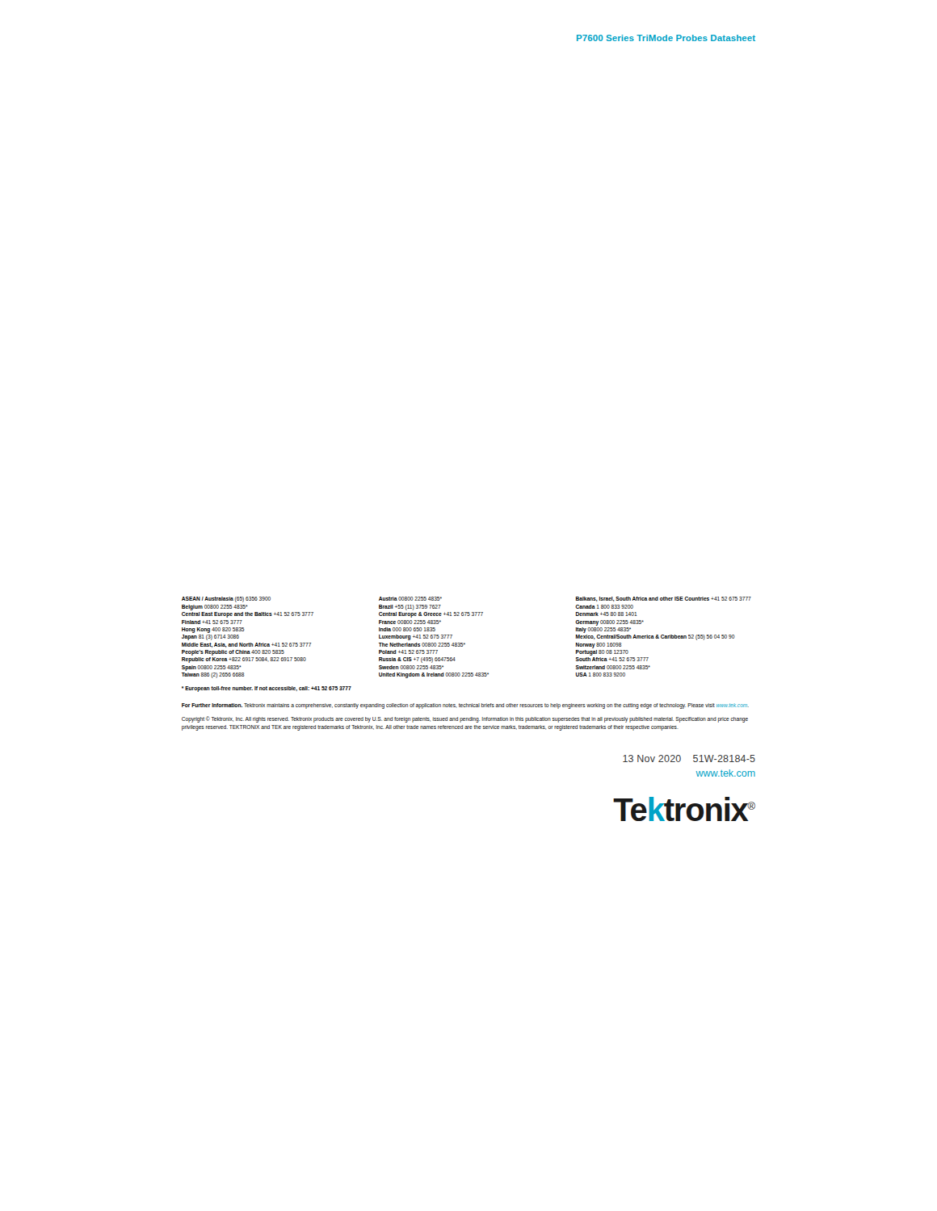P7600 Series TriMode Probes Datasheet
ASEAN / Australasia (65) 6356 3900
Belgium 00800 2255 4835*
Central East Europe and the Baltics +41 52 675 3777
Finland +41 52 675 3777
Hong Kong 400 820 5835
Japan 81 (3) 6714 3086
Middle East, Asia, and North Africa +41 52 675 3777
People's Republic of China 400 820 5835
Republic of Korea +822 6917 5084, 822 6917 5080
Spain 00800 2255 4835*
Taiwan 886 (2) 2656 6688
Austria 00800 2255 4835*
Brazil +55 (11) 3759 7627
Central Europe & Greece +41 52 675 3777
France 00800 2255 4835*
India 000 800 650 1835
Luxembourg +41 52 675 3777
The Netherlands 00800 2255 4835*
Poland +41 52 675 3777
Russia & CIS +7 (495) 6647564
Sweden 00800 2255 4835*
United Kingdom & Ireland 00800 2255 4835*
Balkans, Israel, South Africa and other ISE Countries +41 52 675 3777
Canada 1 800 833 9200
Denmark +45 80 88 1401
Germany 00800 2255 4835*
Italy 00800 2255 4835*
Mexico, Central/South America & Caribbean 52 (55) 56 04 50 90
Norway 800 16098
Portugal 80 08 12370
South Africa +41 52 675 3777
Switzerland 00800 2255 4835*
USA 1 800 833 9200
* European toll-free number. If not accessible, call: +41 52 675 3777
For Further Information. Tektronix maintains a comprehensive, constantly expanding collection of application notes, technical briefs and other resources to help engineers working on the cutting edge of technology. Please visit www.tek.com.
Copyright © Tektronix, Inc. All rights reserved. Tektronix products are covered by U.S. and foreign patents, issued and pending. Information in this publication supersedes that in all previously published material. Specification and price change privileges reserved. TEKTRONIX and TEK are registered trademarks of Tektronix, Inc. All other trade names referenced are the service marks, trademarks, or registered trademarks of their respective companies.
13 Nov 202051W-28184-5
www.tek.com
Tektronix®